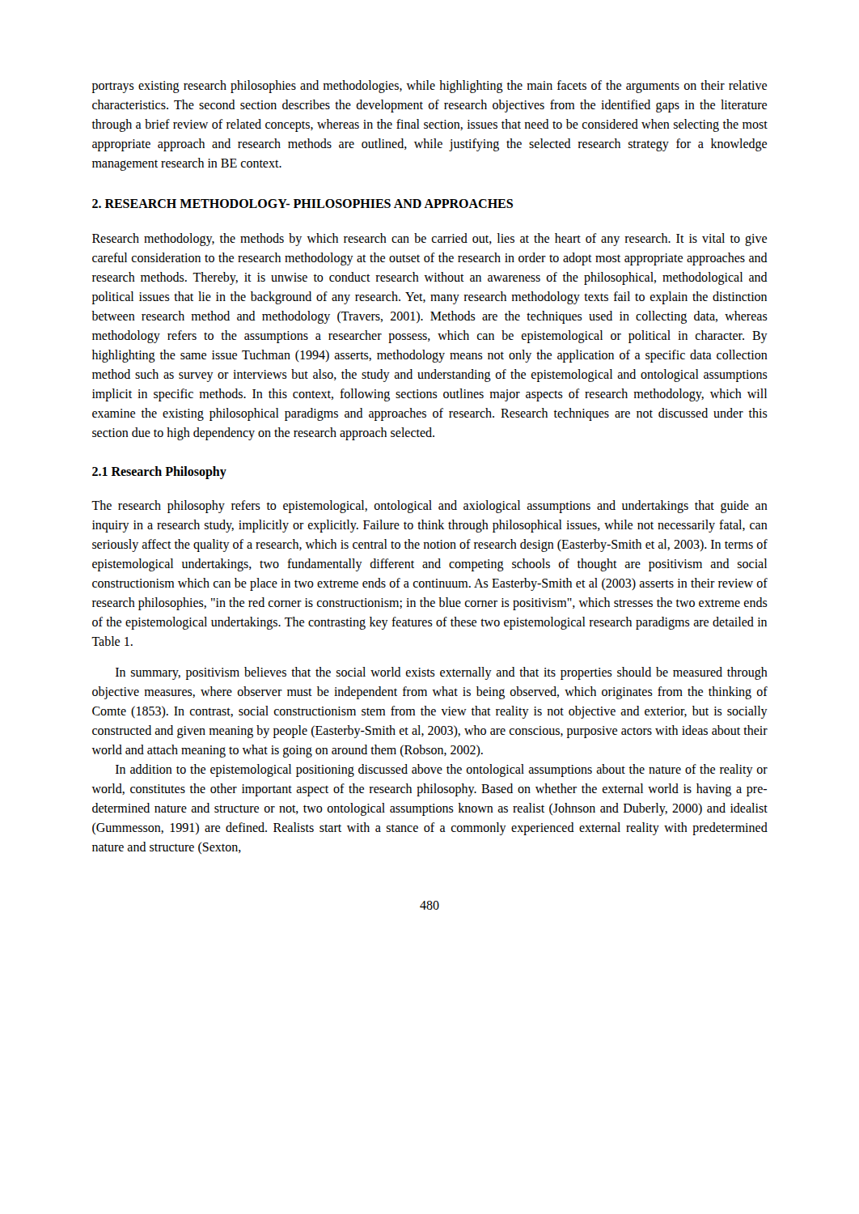portrays existing research philosophies and methodologies, while highlighting the main facets of the arguments on their relative characteristics. The second section describes the development of research objectives from the identified gaps in the literature through a brief review of related concepts, whereas in the final section, issues that need to be considered when selecting the most appropriate approach and research methods are outlined, while justifying the selected research strategy for a knowledge management research in BE context.
2. Research Methodology- Philosophies and Approaches
Research methodology, the methods by which research can be carried out, lies at the heart of any research. It is vital to give careful consideration to the research methodology at the outset of the research in order to adopt most appropriate approaches and research methods. Thereby, it is unwise to conduct research without an awareness of the philosophical, methodological and political issues that lie in the background of any research. Yet, many research methodology texts fail to explain the distinction between research method and methodology (Travers, 2001). Methods are the techniques used in collecting data, whereas methodology refers to the assumptions a researcher possess, which can be epistemological or political in character. By highlighting the same issue Tuchman (1994) asserts, methodology means not only the application of a specific data collection method such as survey or interviews but also, the study and understanding of the epistemological and ontological assumptions implicit in specific methods. In this context, following sections outlines major aspects of research methodology, which will examine the existing philosophical paradigms and approaches of research. Research techniques are not discussed under this section due to high dependency on the research approach selected.
2.1 Research Philosophy
The research philosophy refers to epistemological, ontological and axiological assumptions and undertakings that guide an inquiry in a research study, implicitly or explicitly. Failure to think through philosophical issues, while not necessarily fatal, can seriously affect the quality of a research, which is central to the notion of research design (Easterby-Smith et al, 2003). In terms of epistemological undertakings, two fundamentally different and competing schools of thought are positivism and social constructionism which can be place in two extreme ends of a continuum. As Easterby-Smith et al (2003) asserts in their review of research philosophies, "in the red corner is constructionism; in the blue corner is positivism", which stresses the two extreme ends of the epistemological undertakings. The contrasting key features of these two epistemological research paradigms are detailed in Table 1.
In summary, positivism believes that the social world exists externally and that its properties should be measured through objective measures, where observer must be independent from what is being observed, which originates from the thinking of Comte (1853). In contrast, social constructionism stem from the view that reality is not objective and exterior, but is socially constructed and given meaning by people (Easterby-Smith et al, 2003), who are conscious, purposive actors with ideas about their world and attach meaning to what is going on around them (Robson, 2002).
In addition to the epistemological positioning discussed above the ontological assumptions about the nature of the reality or world, constitutes the other important aspect of the research philosophy. Based on whether the external world is having a pre-determined nature and structure or not, two ontological assumptions known as realist (Johnson and Duberly, 2000) and idealist (Gummesson, 1991) are defined. Realists start with a stance of a commonly experienced external reality with predetermined nature and structure (Sexton,
480